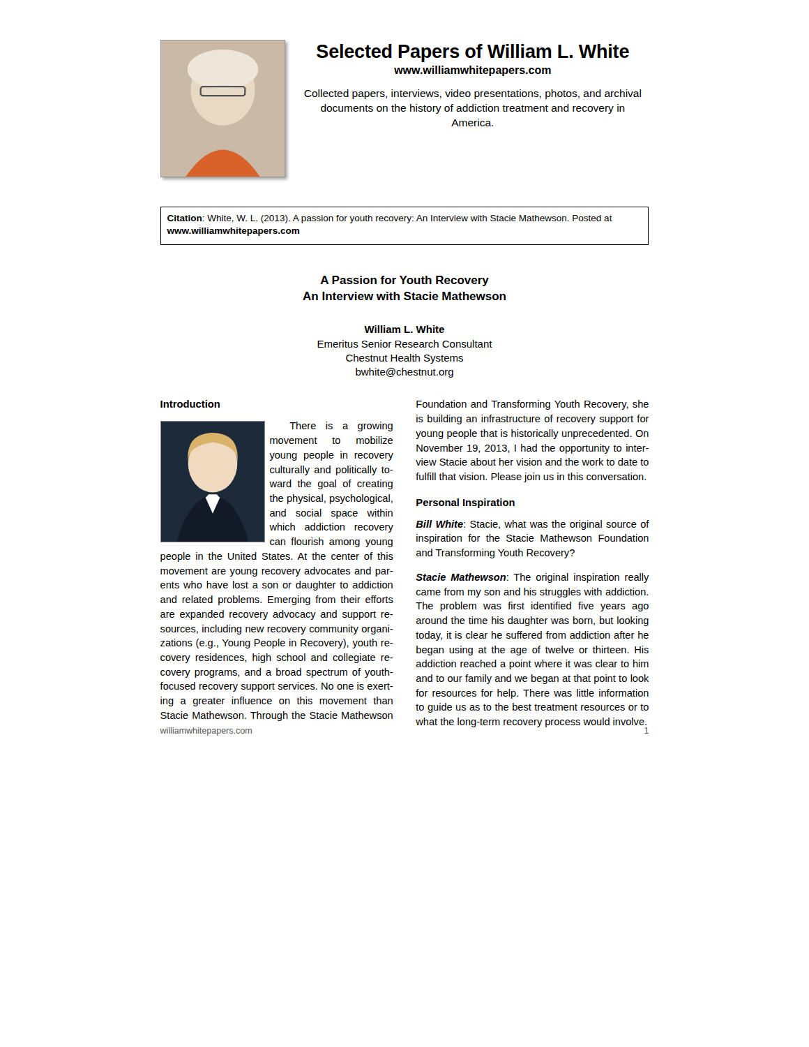Selected Papers of William L. White
www.williamwhitepapers.com
Collected papers, interviews, video presentations, photos, and archival documents on the history of addiction treatment and recovery in America.
Citation: White, W. L. (2013). A passion for youth recovery: An Interview with Stacie Mathewson. Posted at www.williamwhitepapers.com
A Passion for Youth Recovery
An Interview with Stacie Mathewson
William L. White
Emeritus Senior Research Consultant
Chestnut Health Systems
bwhite@chestnut.org
Introduction
There is a growing movement to mobilize young people in recovery culturally and politically toward the goal of creating the physical, psychological, and social space within which addiction recovery can flourish among young people in the United States. At the center of this movement are young recovery advocates and parents who have lost a son or daughter to addiction and related problems. Emerging from their efforts are expanded recovery advocacy and support resources, including new recovery community organizations (e.g., Young People in Recovery), youth recovery residences, high school and collegiate recovery programs, and a broad spectrum of youth-focused recovery support services. No one is exerting a greater influence on this movement than Stacie Mathewson. Through the Stacie Mathewson Foundation and Transforming Youth Recovery, she is building an infrastructure of recovery support for young people that is historically unprecedented. On November 19, 2013, I had the opportunity to interview Stacie about her vision and the work to date to fulfill that vision. Please join us in this conversation.
Personal Inspiration
Bill White: Stacie, what was the original source of inspiration for the Stacie Mathewson Foundation and Transforming Youth Recovery?
Stacie Mathewson: The original inspiration really came from my son and his struggles with addiction. The problem was first identified five years ago around the time his daughter was born, but looking today, it is clear he suffered from addiction after he began using at the age of twelve or thirteen. His addiction reached a point where it was clear to him and to our family and we began at that point to look for resources for help. There was little information to guide us as to the best treatment resources or to what the long-term recovery process would involve.
williamwhitepapers.com
1